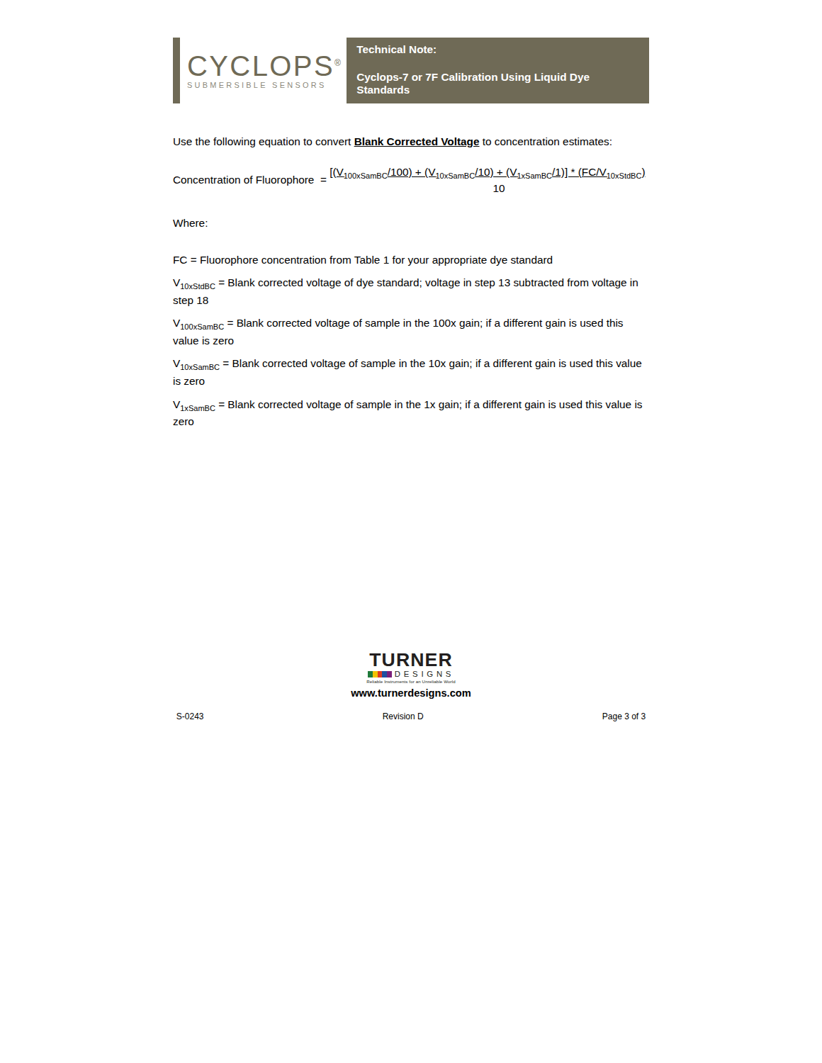CYCLOPS®
SUBMERSIBLE SENSORS
Technical Note:
Cyclops-7 or 7F Calibration Using Liquid Dye Standards
Use the following equation to convert Blank Corrected Voltage to concentration estimates:
Concentration of Fluorophore = [(V100xSamBC/100) + (V10xSamBC/10) + (V1xSamBC/1)] * (FC/V10xStdBC) 10
Where:
FC = Fluorophore concentration from Table 1 for your appropriate dye standard
V10xStdBC = Blank corrected voltage of dye standard; voltage in step 13 subtracted from voltage in step 18
V100xSamBC = Blank corrected voltage of sample in the 100x gain; if a different gain is used this value is zero
V10xSamBC = Blank corrected voltage of sample in the 10x gain; if a different gain is used this value is zero
V1xSamBC = Blank corrected voltage of sample in the 1x gain; if a different gain is used this value is zero
TURNER
DESIGNS
Reliable Instruments for an Unreliable World
www.turnerdesigns.com
S-0243 Revision D Page 3 of 3